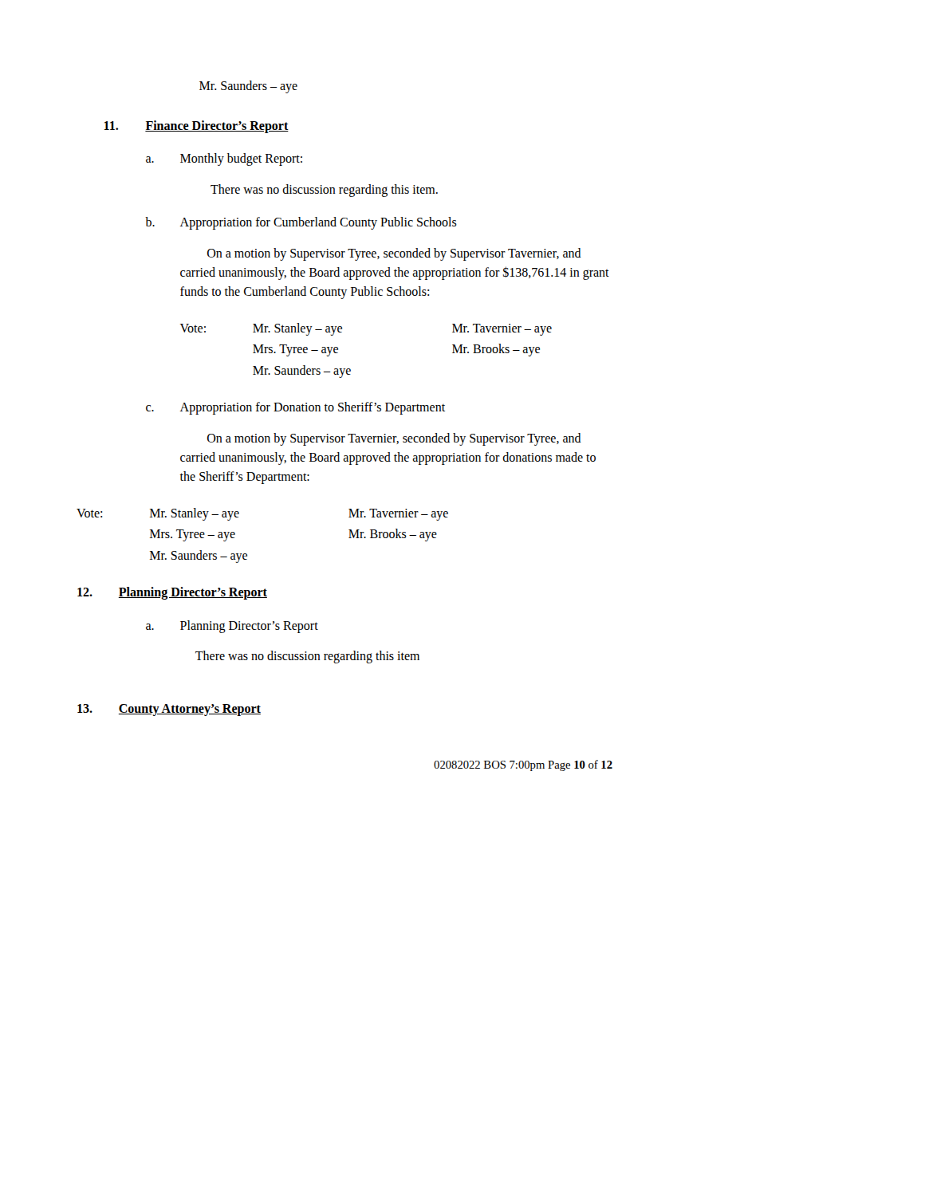Mr. Saunders – aye
11.
Finance Director’s Report
a. Monthly budget Report:
There was no discussion regarding this item.
b. Appropriation for Cumberland County Public Schools
On a motion by Supervisor Tyree, seconded by Supervisor Tavernier, and carried unanimously, the Board approved the appropriation for $138,761.14 in grant funds to the Cumberland County Public Schools:
Vote: Mr. Stanley – aye Mr. Tavernier – aye Mrs. Tyree – aye Mr. Brooks – aye Mr. Saunders – aye
c. Appropriation for Donation to Sheriff’s Department
On a motion by Supervisor Tavernier, seconded by Supervisor Tyree, and carried unanimously, the Board approved the appropriation for donations made to the Sheriff’s Department:
Vote: Mr. Stanley – aye Mr. Tavernier – aye Mrs. Tyree – aye Mr. Brooks – aye Mr. Saunders – aye
12.
Planning Director’s Report
a. Planning Director’s Report
There was no discussion regarding this item
13.
County Attorney’s Report
02082022 BOS 7:00pm Page 10 of 12